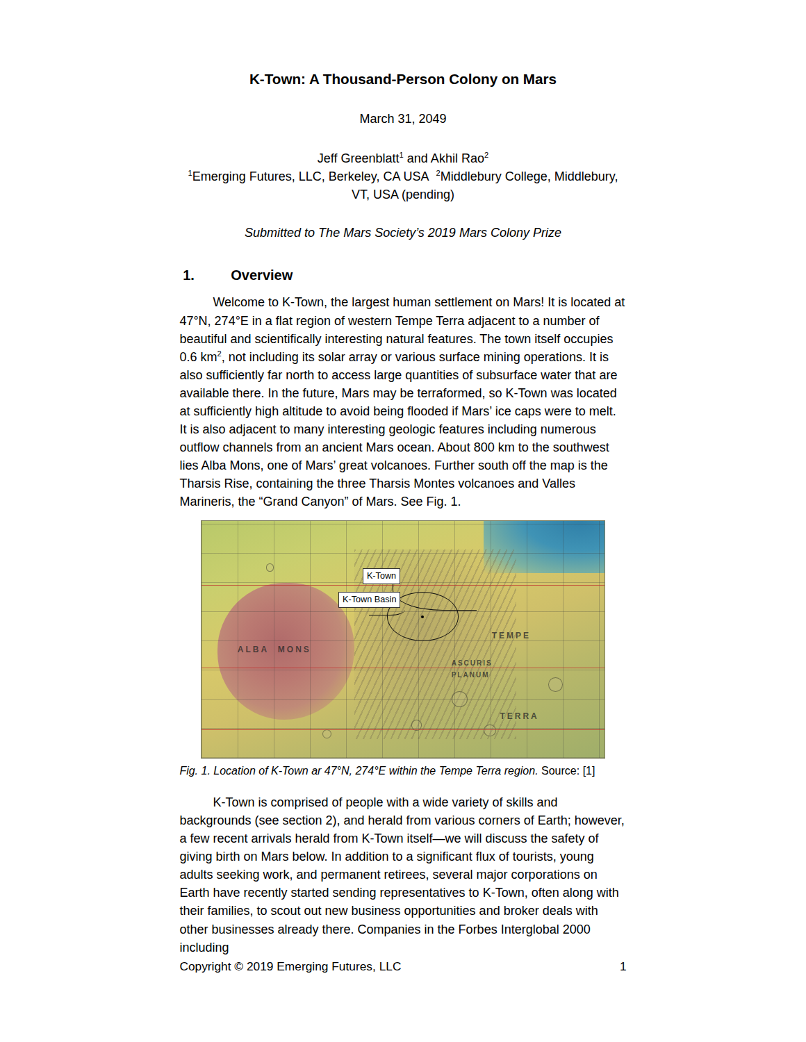K-Town: A Thousand-Person Colony on Mars
March 31, 2049
Jeff Greenblatt1 and Akhil Rao2
1Emerging Futures, LLC, Berkeley, CA USA 2Middlebury College, Middlebury, VT, USA (pending)
Submitted to The Mars Society’s 2019 Mars Colony Prize
1. Overview
Welcome to K-Town, the largest human settlement on Mars! It is located at 47°N, 274°E in a flat region of western Tempe Terra adjacent to a number of beautiful and scientifically interesting natural features. The town itself occupies 0.6 km2, not including its solar array or various surface mining operations. It is also sufficiently far north to access large quantities of subsurface water that are available there. In the future, Mars may be terraformed, so K-Town was located at sufficiently high altitude to avoid being flooded if Mars’ ice caps were to melt. It is also adjacent to many interesting geologic features including numerous outflow channels from an ancient Mars ocean. About 800 km to the southwest lies Alba Mons, one of Mars’ great volcanoes. Further south off the map is the Tharsis Rise, containing the three Tharsis Montes volcanoes and Valles Marineris, the “Grand Canyon” of Mars. See Fig. 1.
ALBA MONS
TEMPE
TERRA
ASCURIS
PLANUM
K-Town
K-Town Basin
Fig. 1. Location of K-Town ar 47°N, 274°E within the Tempe Terra region. Source: [1]
K-Town is comprised of people with a wide variety of skills and backgrounds (see section 2), and herald from various corners of Earth; however, a few recent arrivals herald from K-Town itself—we will discuss the safety of giving birth on Mars below. In addition to a significant flux of tourists, young adults seeking work, and permanent retirees, several major corporations on Earth have recently started sending representatives to K-Town, often along with their families, to scout out new business opportunities and broker deals with other businesses already there. Companies in the Forbes Interglobal 2000 including
Copyright © 2019 Emerging Futures, LLC 1